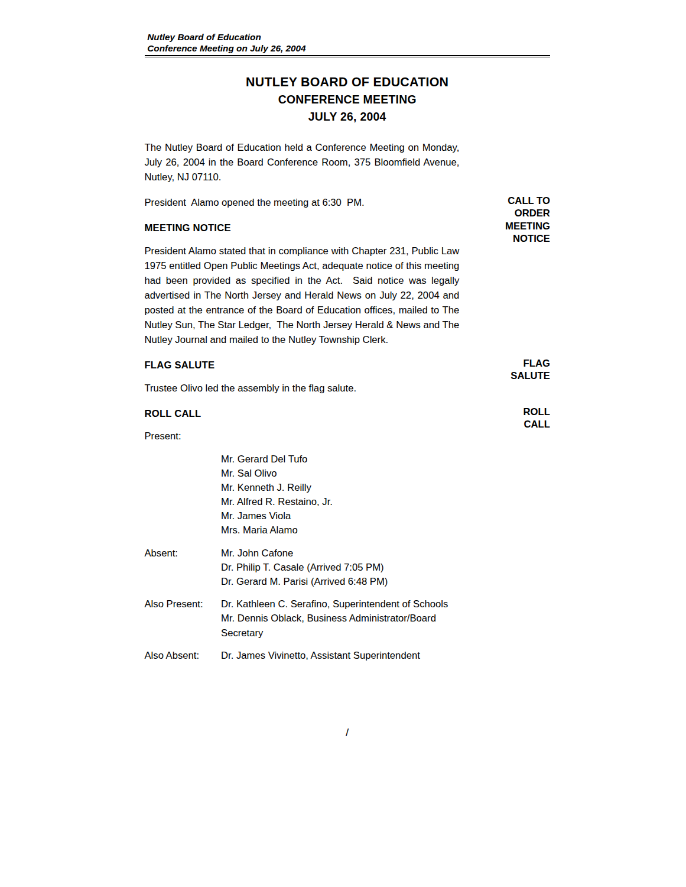Nutley Board of Education
Conference Meeting on July 26, 2004
NUTLEY BOARD OF EDUCATION
CONFERENCE MEETING
JULY 26, 2004
The Nutley Board of Education held a Conference Meeting on Monday, July 26, 2004 in the Board Conference Room, 375 Bloomfield Avenue, Nutley, NJ 07110.
CALL TO
ORDER
President Alamo opened the meeting at 6:30 PM.
MEETING
NOTICE
MEETING NOTICE
President Alamo stated that in compliance with Chapter 231, Public Law 1975 entitled Open Public Meetings Act, adequate notice of this meeting had been provided as specified in the Act. Said notice was legally advertised in The North Jersey and Herald News on July 22, 2004 and posted at the entrance of the Board of Education offices, mailed to The Nutley Sun, The Star Ledger, The North Jersey Herald & News and The Nutley Journal and mailed to the Nutley Township Clerk.
FLAG
SALUTE
FLAG SALUTE
Trustee Olivo led the assembly in the flag salute.
ROLL
CALL
ROLL CALL
| Present: | |
| | Mr. Gerard Del Tufo Mr. Sal Olivo Mr. Kenneth J. Reilly Mr. Alfred R. Restaino, Jr. Mr. James Viola Mrs. Maria Alamo |
| Absent: | Mr. John Cafone Dr. Philip T. Casale (Arrived 7:05 PM) Dr. Gerard M. Parisi (Arrived 6:48 PM) |
| Also Present: | Dr. Kathleen C. Serafino, Superintendent of Schools Mr. Dennis Oblack, Business Administrator/Board Secretary |
| Also Absent: | Dr. James Vivinetto, Assistant Superintendent |
/